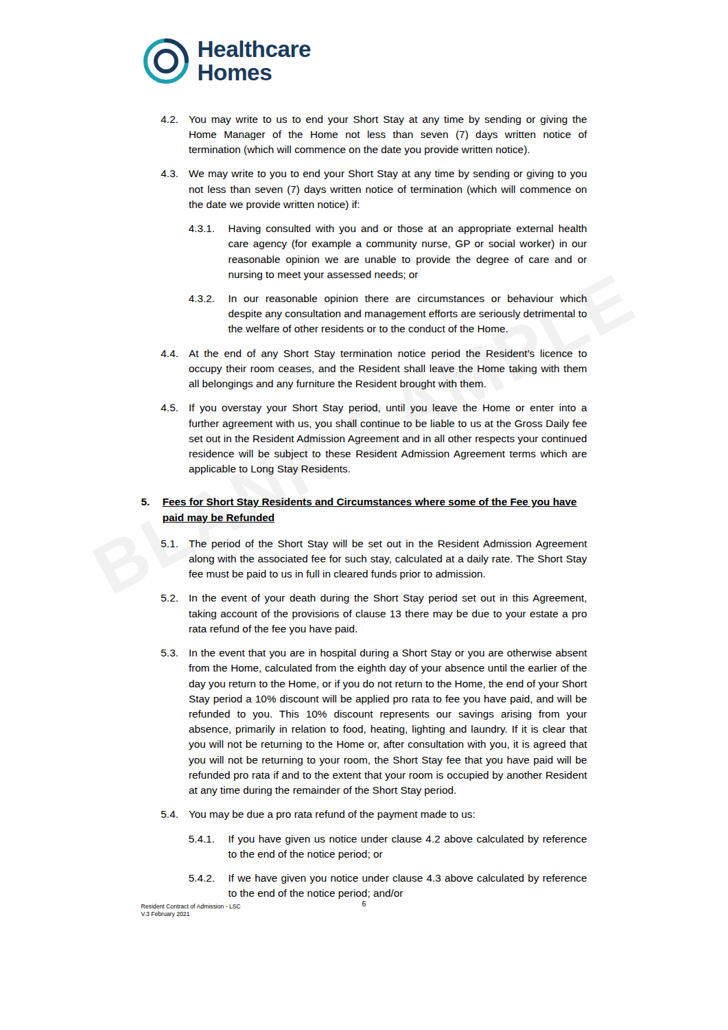Healthcare Homes
BLANK SAMPLE
4.2.
You may write to us to end your Short Stay at any time by sending or giving the Home Manager of the Home not less than seven (7) days written notice of termination (which will commence on the date you provide written notice).
4.3.
We may write to you to end your Short Stay at any time by sending or giving to you not less than seven (7) days written notice of termination (which will commence on the date we provide written notice) if:
4.3.1.
Having consulted with you and or those at an appropriate external health care agency (for example a community nurse, GP or social worker) in our reasonable opinion we are unable to provide the degree of care and or nursing to meet your assessed needs; or
4.3.2.
In our reasonable opinion there are circumstances or behaviour which despite any consultation and management efforts are seriously detrimental to the welfare of other residents or to the conduct of the Home.
4.4.
At the end of any Short Stay termination notice period the Resident’s licence to occupy their room ceases, and the Resident shall leave the Home taking with them all belongings and any furniture the Resident brought with them.
4.5.
If you overstay your Short Stay period, until you leave the Home or enter into a further agreement with us, you shall continue to be liable to us at the Gross Daily fee set out in the Resident Admission Agreement and in all other respects your continued residence will be subject to these Resident Admission Agreement terms which are applicable to Long Stay Residents.
5.
Fees for Short Stay Residents and Circumstances where some of the Fee you have paid may be Refunded
5.1.
The period of the Short Stay will be set out in the Resident Admission Agreement along with the associated fee for such stay, calculated at a daily rate. The Short Stay fee must be paid to us in full in cleared funds prior to admission.
5.2.
In the event of your death during the Short Stay period set out in this Agreement, taking account of the provisions of clause 13 there may be due to your estate a pro rata refund of the fee you have paid.
5.3.
In the event that you are in hospital during a Short Stay or you are otherwise absent from the Home, calculated from the eighth day of your absence until the earlier of the day you return to the Home, or if you do not return to the Home, the end of your Short Stay period a 10% discount will be applied pro rata to fee you have paid, and will be refunded to you. This 10% discount represents our savings arising from your absence, primarily in relation to food, heating, lighting and laundry. If it is clear that you will not be returning to the Home or, after consultation with you, it is agreed that you will not be returning to your room, the Short Stay fee that you have paid will be refunded pro rata if and to the extent that your room is occupied by another Resident at any time during the remainder of the Short Stay period.
5.4.
You may be due a pro rata refund of the payment made to us:
5.4.1.
If you have given us notice under clause 4.2 above calculated by reference to the end of the notice period; or
5.4.2.
If we have given you notice under clause 4.3 above calculated by reference to the end of the notice period; and/or
Resident Contract of Admission - LSC
V.3 February 2021
6